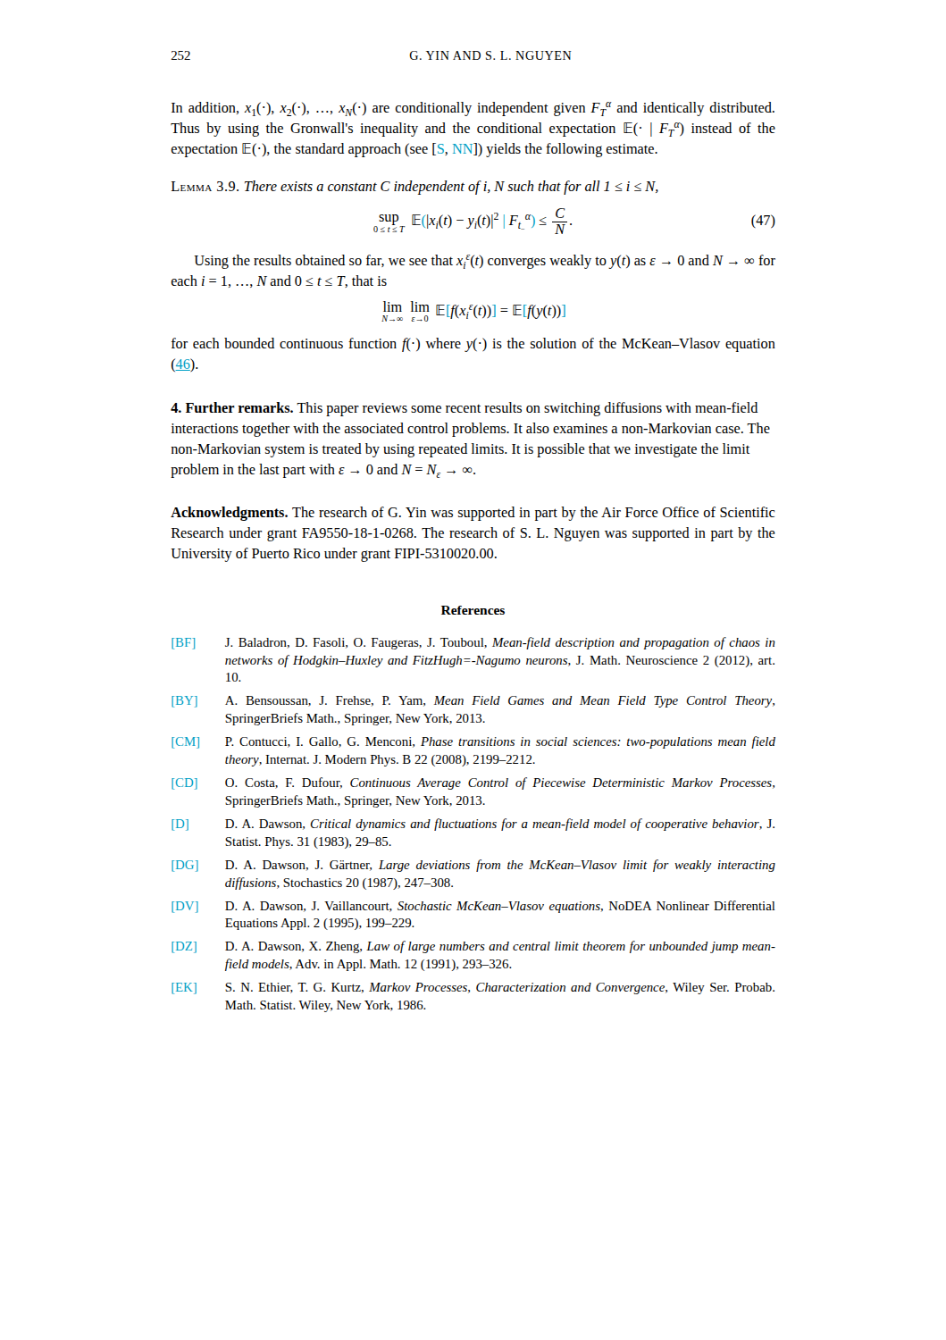252 G. YIN AND S. L. NGUYEN
In addition, x1(·), x2(·), …, xN(·) are conditionally independent given FTα and identically distributed. Thus by using the Gronwall's inequality and the conditional expectation 𝔼(· | FTα) instead of the expectation 𝔼(·), the standard approach (see [S, NN]) yields the following estimate.
Lemma 3.9. There exists a constant C independent of i, N such that for all 1 ≤ i ≤ N,
sup 0 ≤ t ≤ T 𝔼(|xi(t) − yi(t)|2 | Ft−α) ≤ CN. (47)
Using the results obtained so far, we see that xiε(t) converges weakly to y(t) as ε → 0 and N → ∞ for each i = 1, …, N and 0 ≤ t ≤ T, that is
lim N→∞ lim ε→0 𝔼[f(xiε(t))] = 𝔼[f(y(t))]
for each bounded continuous function f(·) where y(·) is the solution of the McKean–Vlasov equation (46).
4. Further remarks.
This paper reviews some recent results on switching diffusions with mean-field interactions together with the associated control problems. It also examines a non-Markovian case. The non-Markovian system is treated by using repeated limits. It is possible that we investigate the limit problem in the last part with ε → 0 and N = Nε → ∞.
Acknowledgments. The research of G. Yin was supported in part by the Air Force Office of Scientific Research under grant FA9550-18-1-0268. The research of S. L. Nguyen was supported in part by the University of Puerto Rico under grant FIPI-5310020.00.
References
[BF]
J. Baladron, D. Fasoli, O. Faugeras, J. Touboul, Mean-field description and propagation of chaos in networks of Hodgkin–Huxley and FitzHugh=-Nagumo neurons, J. Math. Neuroscience 2 (2012), art. 10.
[BY]
A. Bensoussan, J. Frehse, P. Yam, Mean Field Games and Mean Field Type Control Theory, SpringerBriefs Math., Springer, New York, 2013.
[CM]
P. Contucci, I. Gallo, G. Menconi, Phase transitions in social sciences: two-populations mean field theory, Internat. J. Modern Phys. B 22 (2008), 2199–2212.
[CD]
O. Costa, F. Dufour, Continuous Average Control of Piecewise Deterministic Markov Processes, SpringerBriefs Math., Springer, New York, 2013.
[D]
D. A. Dawson, Critical dynamics and fluctuations for a mean-field model of cooperative behavior, J. Statist. Phys. 31 (1983), 29–85.
[DG]
D. A. Dawson, J. Gärtner, Large deviations from the McKean–Vlasov limit for weakly interacting diffusions, Stochastics 20 (1987), 247–308.
[DV]
D. A. Dawson, J. Vaillancourt, Stochastic McKean–Vlasov equations, NoDEA Nonlinear Differential Equations Appl. 2 (1995), 199–229.
[DZ]
D. A. Dawson, X. Zheng, Law of large numbers and central limit theorem for unbounded jump mean-field models, Adv. in Appl. Math. 12 (1991), 293–326.
[EK]
S. N. Ethier, T. G. Kurtz, Markov Processes, Characterization and Convergence, Wiley Ser. Probab. Math. Statist. Wiley, New York, 1986.